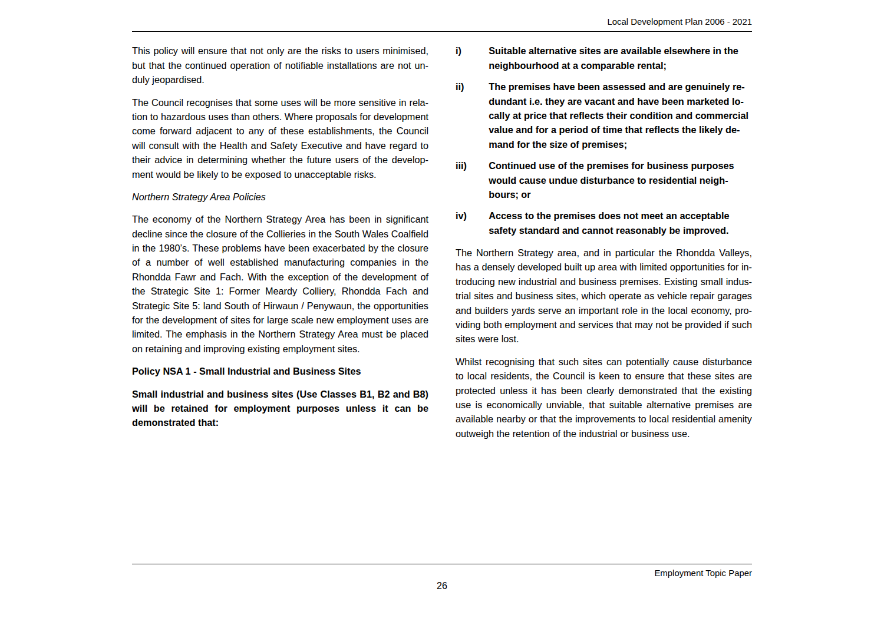Local Development Plan 2006 - 2021
This policy will ensure that not only are the risks to users minimised, but that the continued operation of notifiable installations are not unduly jeopardised.
The Council recognises that some uses will be more sensitive in relation to hazardous uses than others. Where proposals for development come forward adjacent to any of these establishments, the Council will consult with the Health and Safety Executive and have regard to their advice in determining whether the future users of the development would be likely to be exposed to unacceptable risks.
Northern Strategy Area Policies
The economy of the Northern Strategy Area has been in significant decline since the closure of the Collieries in the South Wales Coalfield in the 1980’s. These problems have been exacerbated by the closure of a number of well established manufacturing companies in the Rhondda Fawr and Fach. With the exception of the development of the Strategic Site 1: Former Meardy Colliery, Rhondda Fach and Strategic Site 5: land South of Hirwaun / Penywaun, the opportunities for the development of sites for large scale new employment uses are limited. The emphasis in the Northern Strategy Area must be placed on retaining and improving existing employment sites.
Policy NSA 1 - Small Industrial and Business Sites
Small industrial and business sites (Use Classes B1, B2 and B8) will be retained for employment purposes unless it can be demonstrated that:
i) Suitable alternative sites are available elsewhere in the neighbourhood at a comparable rental;
ii) The premises have been assessed and are genuinely redundant i.e. they are vacant and have been marketed locally at price that reflects their condition and commercial value and for a period of time that reflects the likely demand for the size of premises;
iii) Continued use of the premises for business purposes would cause undue disturbance to residential neighbours; or
iv) Access to the premises does not meet an acceptable safety standard and cannot reasonably be improved.
The Northern Strategy area, and in particular the Rhondda Valleys, has a densely developed built up area with limited opportunities for introducing new industrial and business premises. Existing small industrial sites and business sites, which operate as vehicle repair garages and builders yards serve an important role in the local economy, providing both employment and services that may not be provided if such sites were lost.
Whilst recognising that such sites can potentially cause disturbance to local residents, the Council is keen to ensure that these sites are protected unless it has been clearly demonstrated that the existing use is economically unviable, that suitable alternative premises are available nearby or that the improvements to local residential amenity outweigh the retention of the industrial or business use.
Employment Topic Paper
26